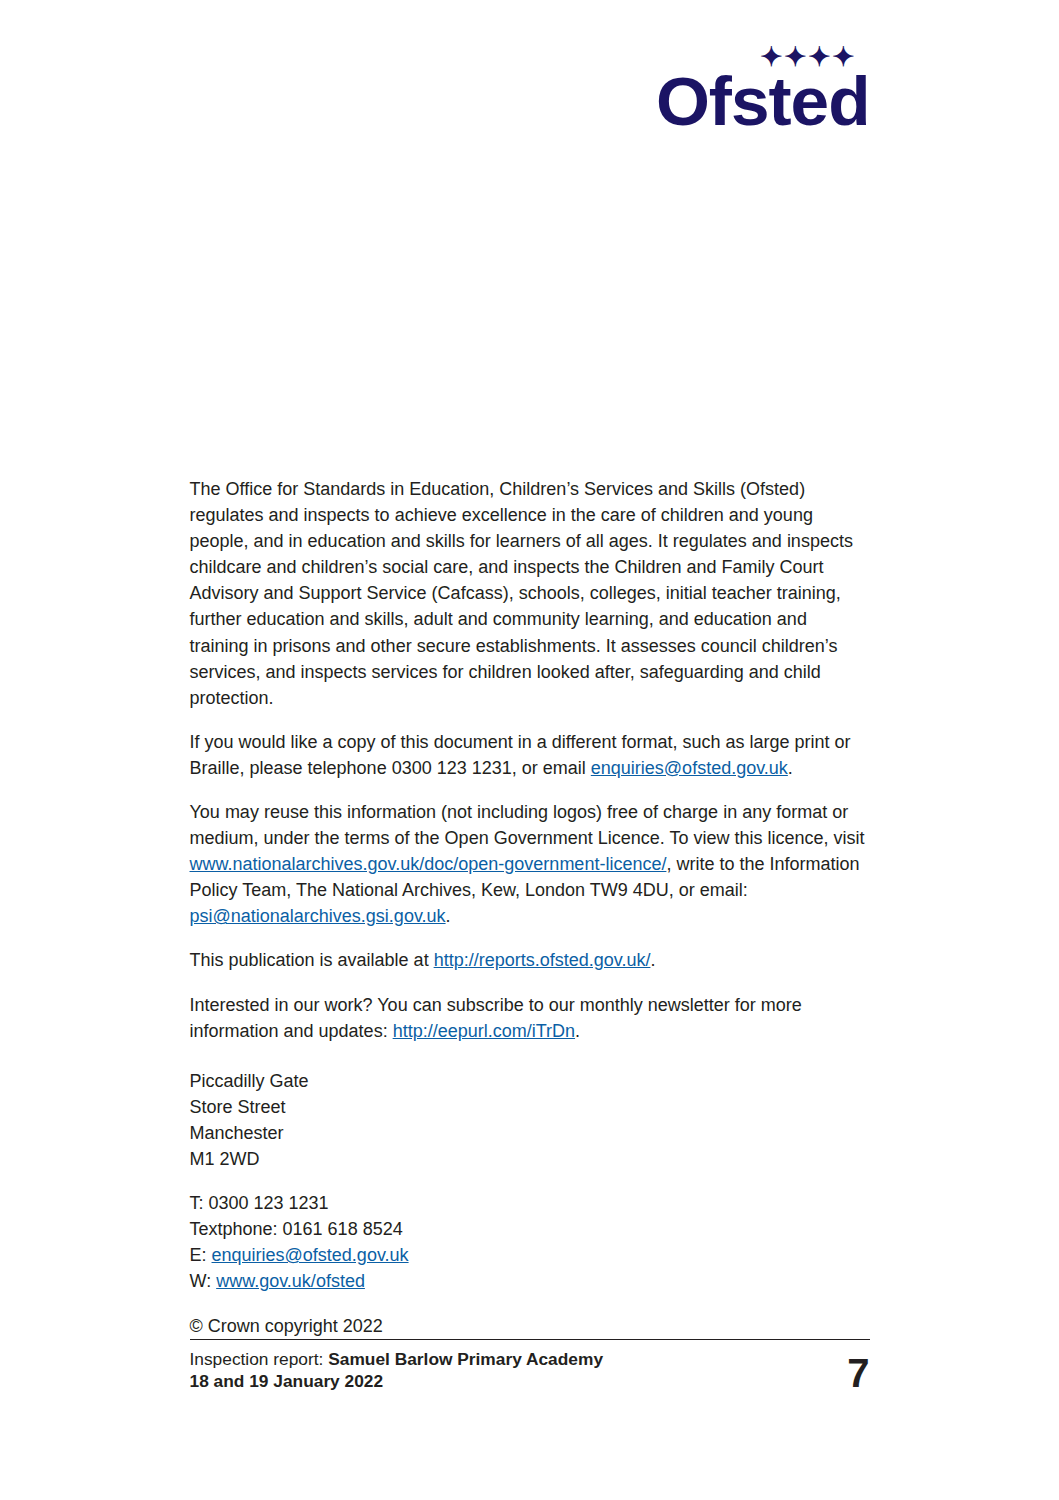✦✦✦✦
Ofsted
The Office for Standards in Education, Children’s Services and Skills (Ofsted) regulates and inspects to achieve excellence in the care of children and young people, and in education and skills for learners of all ages. It regulates and inspects childcare and children’s social care, and inspects the Children and Family Court Advisory and Support Service (Cafcass), schools, colleges, initial teacher training, further education and skills, adult and community learning, and education and training in prisons and other secure establishments. It assesses council children’s services, and inspects services for children looked after, safeguarding and child protection.
If you would like a copy of this document in a different format, such as large print or Braille, please telephone 0300 123 1231, or email enquiries@ofsted.gov.uk.
You may reuse this information (not including logos) free of charge in any format or medium, under the terms of the Open Government Licence. To view this licence, visit www.nationalarchives.gov.uk/doc/open-government-licence/, write to the Information Policy Team, The National Archives, Kew, London TW9 4DU, or email: psi@nationalarchives.gsi.gov.uk.
This publication is available at http://reports.ofsted.gov.uk/.
Interested in our work? You can subscribe to our monthly newsletter for more information and updates: http://eepurl.com/iTrDn.
Piccadilly Gate
Store Street
Manchester
M1 2WD
T: 0300 123 1231
Textphone: 0161 618 8524
E: enquiries@ofsted.gov.uk
W: www.gov.uk/ofsted
© Crown copyright 2022
Inspection report: Samuel Barlow Primary Academy
18 and 19 January 2022
7